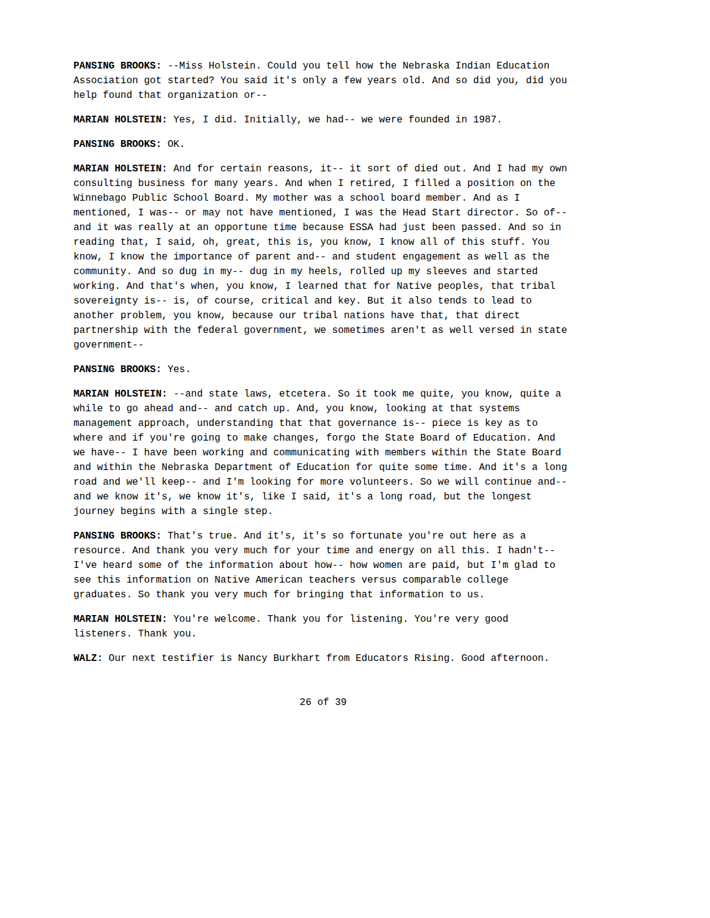PANSING BROOKS: --Miss Holstein. Could you tell how the Nebraska Indian Education Association got started? You said it's only a few years old. And so did you, did you help found that organization or--
MARIAN HOLSTEIN: Yes, I did. Initially, we had-- we were founded in 1987.
PANSING BROOKS: OK.
MARIAN HOLSTEIN: And for certain reasons, it-- it sort of died out. And I had my own consulting business for many years. And when I retired, I filled a position on the Winnebago Public School Board. My mother was a school board member. And as I mentioned, I was-- or may not have mentioned, I was the Head Start director. So of-- and it was really at an opportune time because ESSA had just been passed. And so in reading that, I said, oh, great, this is, you know, I know all of this stuff. You know, I know the importance of parent and-- and student engagement as well as the community. And so dug in my-- dug in my heels, rolled up my sleeves and started working. And that's when, you know, I learned that for Native peoples, that tribal sovereignty is-- is, of course, critical and key. But it also tends to lead to another problem, you know, because our tribal nations have that, that direct partnership with the federal government, we sometimes aren't as well versed in state government--
PANSING BROOKS: Yes.
MARIAN HOLSTEIN: --and state laws, etcetera. So it took me quite, you know, quite a while to go ahead and-- and catch up. And, you know, looking at that systems management approach, understanding that that governance is-- piece is key as to where and if you're going to make changes, forgo the State Board of Education. And we have-- I have been working and communicating with members within the State Board and within the Nebraska Department of Education for quite some time. And it's a long road and we'll keep-- and I'm looking for more volunteers. So we will continue and-- and we know it's, we know it's, like I said, it's a long road, but the longest journey begins with a single step.
PANSING BROOKS: That's true. And it's, it's so fortunate you're out here as a resource. And thank you very much for your time and energy on all this. I hadn't-- I've heard some of the information about how-- how women are paid, but I'm glad to see this information on Native American teachers versus comparable college graduates. So thank you very much for bringing that information to us.
MARIAN HOLSTEIN: You're welcome. Thank you for listening. You're very good listeners. Thank you.
WALZ: Our next testifier is Nancy Burkhart from Educators Rising. Good afternoon.
26 of 39